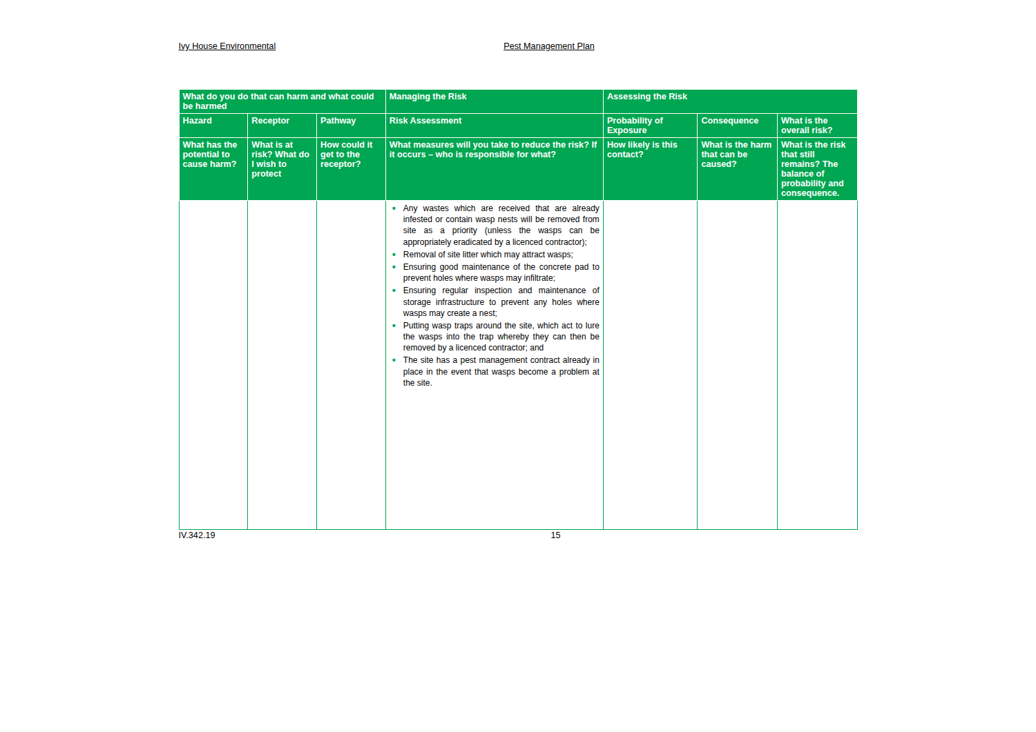Ivy House Environmental Pest Management Plan
| What do you do that can harm and what could be harmed | Managing the Risk | Assessing the Risk |
| Hazard | Receptor | Pathway | Risk Assessment | Probability of Exposure | Consequence | What is the overall risk? |
| What has the potential to cause harm? | What is at risk? What do I wish to protect | How could it get to the receptor? | What measures will you take to reduce the risk? If it occurs – who is responsible for what? | How likely is this contact? | What is the harm that can be caused? | What is the risk that still remains? The balance of probability and consequence. |
| | | | Any wastes which are received that are already infested or contain wasp nests will be removed from site as a priority (unless the wasps can be appropriately eradicated by a licenced contractor); Removal of site litter which may attract wasps; Ensuring good maintenance of the concrete pad to prevent holes where wasps may infiltrate; Ensuring regular inspection and maintenance of storage infrastructure to prevent any holes where wasps may create a nest; Putting wasp traps around the site, which act to lure the wasps into the trap whereby they can then be removed by a licenced contractor; and The site has a pest management contract already in place in the event that wasps become a problem at the site. | | | |
IV.342.19 15